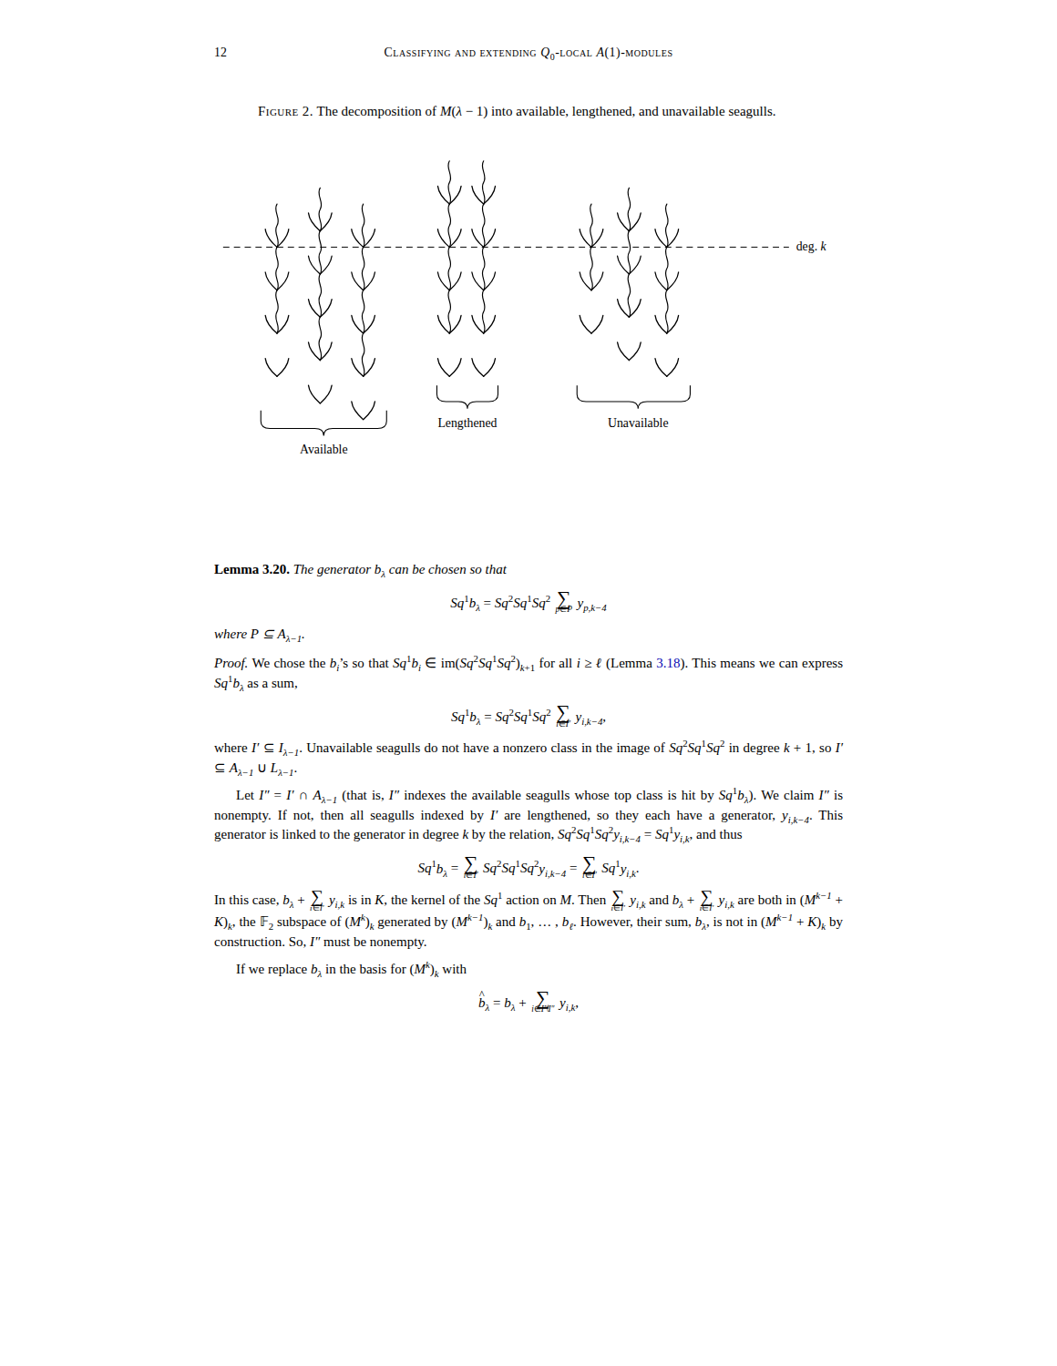12
Classifying and extending Q0-local A(1)-modules
Figure 2. The decomposition of M(λ − 1) into available, lengthened, and unavailable seagulls.
deg. k Available Lengthened Unavailable
Lemma 3.20. The generator bλ can be chosen so that
Sq1bλ = Sq2Sq1Sq2 ∑p∈P yp,k−4
where P ⊆ Aλ−1.
Proof. We chose the bi’s so that Sq1bi ∈ im(Sq2Sq1Sq2)k+1 for all i ≥ ℓ (Lemma 3.18). This means we can express Sq1bλ as a sum,
Sq1bλ = Sq2Sq1Sq2 ∑i∈I′ yi,k−4,
where I′ ⊆ Iλ−1. Unavailable seagulls do not have a nonzero class in the image of Sq2Sq1Sq2 in degree k + 1, so I′ ⊆ Aλ−1 ∪ Lλ−1.
Let I″ = I′ ∩ Aλ−1 (that is, I″ indexes the available seagulls whose top class is hit by Sq1bλ). We claim I″ is nonempty. If not, then all seagulls indexed by I′ are lengthened, so they each have a generator, yi,k−4. This generator is linked to the generator in degree k by the relation, Sq2Sq1Sq2yi,k−4 = Sq1yi,k, and thus
Sq1bλ = ∑i∈I′ Sq2Sq1Sq2yi,k−4 = ∑i∈I′ Sq1yi,k.
In this case, bλ + ∑i∈I′ yi,k is in K, the kernel of the Sq1 action on M. Then ∑i∈I′ yi,k and bλ + ∑i∈I′ yi,k are both in (Mk−1 + K)k, the 𝔽2 subspace of (Mk)k generated by (Mk−1)k and b1, … , bℓ. However, their sum, bλ, is not in (Mk−1 + K)k by construction. So, I″ must be nonempty.
If we replace bλ in the basis for (Mk)k with
^b λ = bλ + ∑i∈I′\I″ yi,k,